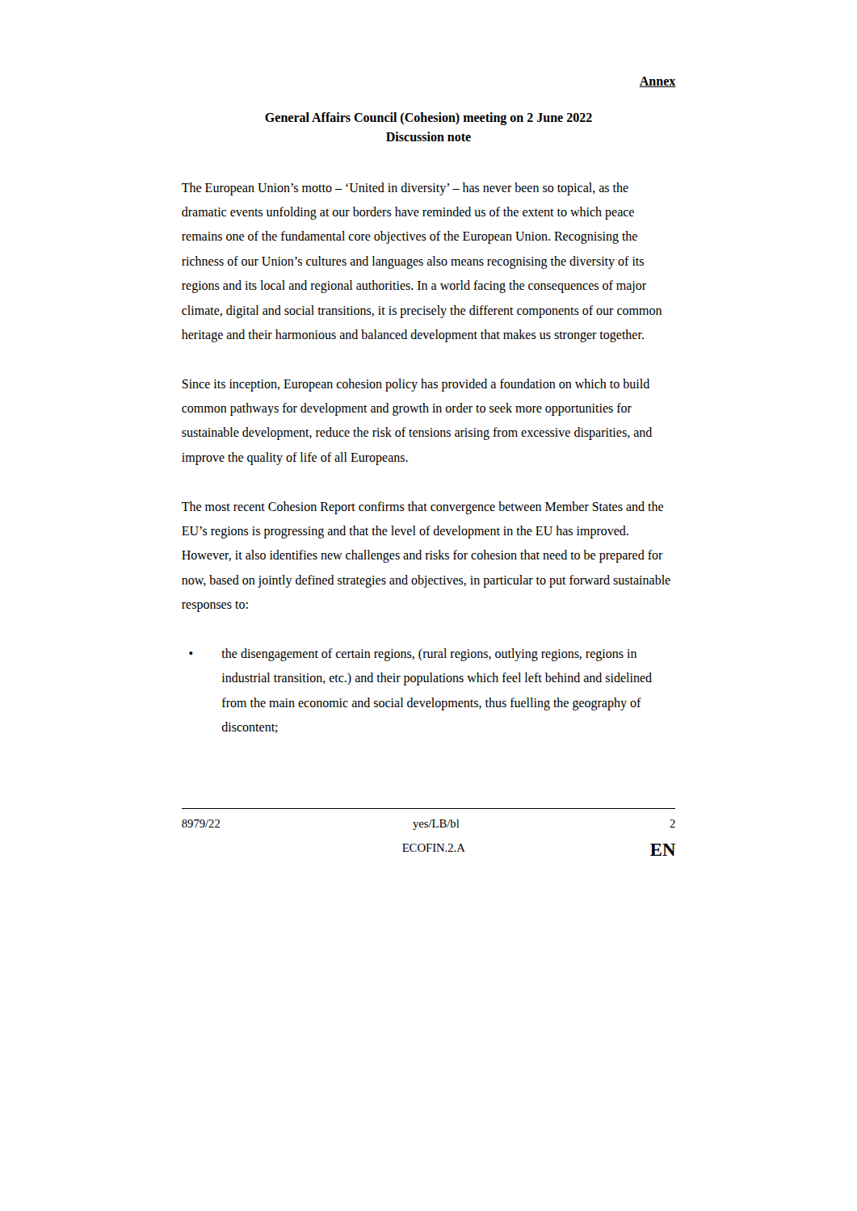Annex
General Affairs Council (Cohesion) meeting on 2 June 2022
Discussion note
The European Union’s motto – ‘United in diversity’ – has never been so topical, as the dramatic events unfolding at our borders have reminded us of the extent to which peace remains one of the fundamental core objectives of the European Union. Recognising the richness of our Union’s cultures and languages also means recognising the diversity of its regions and its local and regional authorities. In a world facing the consequences of major climate, digital and social transitions, it is precisely the different components of our common heritage and their harmonious and balanced development that makes us stronger together.
Since its inception, European cohesion policy has provided a foundation on which to build common pathways for development and growth in order to seek more opportunities for sustainable development, reduce the risk of tensions arising from excessive disparities, and improve the quality of life of all Europeans.
The most recent Cohesion Report confirms that convergence between Member States and the EU’s regions is progressing and that the level of development in the EU has improved.
However, it also identifies new challenges and risks for cohesion that need to be prepared for now, based on jointly defined strategies and objectives, in particular to put forward sustainable responses to:
the disengagement of certain regions, (rural regions, outlying regions, regions in industrial transition, etc.) and their populations which feel left behind and sidelined from the main economic and social developments, thus fuelling the geography of discontent;
8979/22
yes/LB/bl
2
ECOFIN.2.A
EN